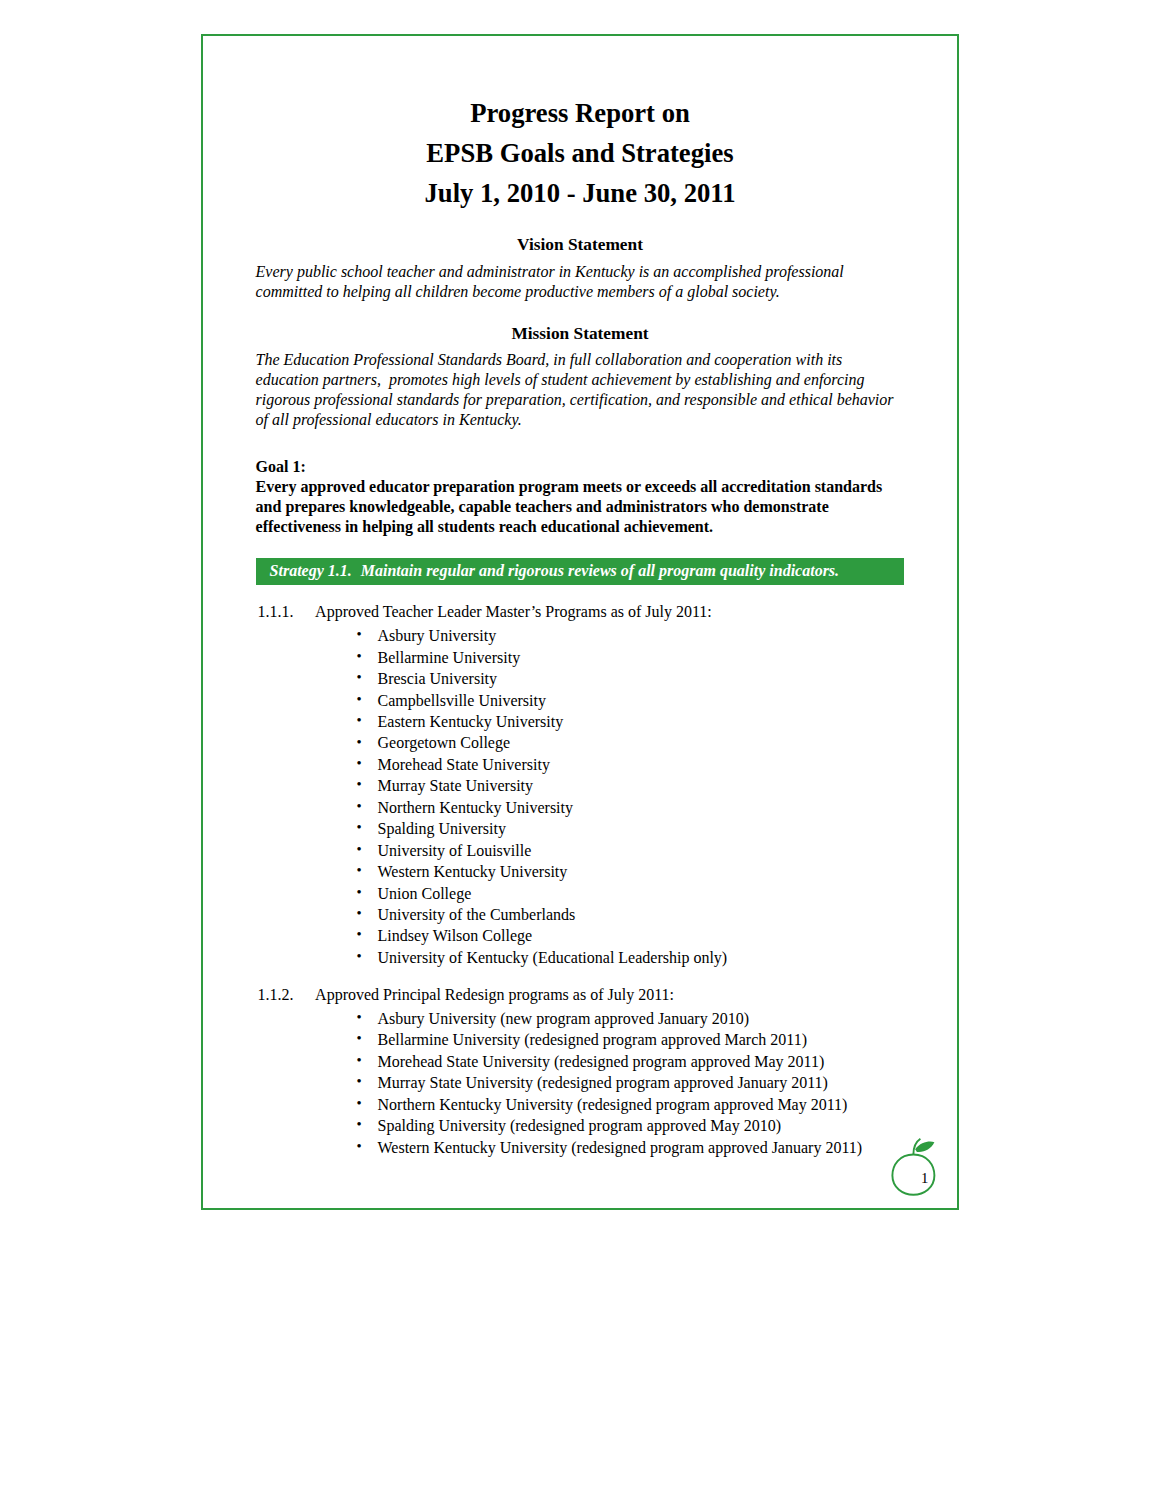Progress Report on EPSB Goals and Strategies July 1, 2010 - June 30, 2011
Vision Statement
Every public school teacher and administrator in Kentucky is an accomplished professional committed to helping all children become productive members of a global society.
Mission Statement
The Education Professional Standards Board, in full collaboration and cooperation with its education partners, promotes high levels of student achievement by establishing and enforcing rigorous professional standards for preparation, certification, and responsible and ethical behavior of all professional educators in Kentucky.
Goal 1:
Every approved educator preparation program meets or exceeds all accreditation standards and prepares knowledgeable, capable teachers and administrators who demonstrate effectiveness in helping all students reach educational achievement.
Strategy 1.1. Maintain regular and rigorous reviews of all program quality indicators.
1.1.1.
Approved Teacher Leader Master’s Programs as of July 2011:
Asbury University
Bellarmine University
Brescia University
Campbellsville University
Eastern Kentucky University
Georgetown College
Morehead State University
Murray State University
Northern Kentucky University
Spalding University
University of Louisville
Western Kentucky University
Union College
University of the Cumberlands
Lindsey Wilson College
University of Kentucky (Educational Leadership only)
1.1.2.
Approved Principal Redesign programs as of July 2011:
Asbury University (new program approved January 2010)
Bellarmine University (redesigned program approved March 2011)
Morehead State University (redesigned program approved May 2011)
Murray State University (redesigned program approved January 2011)
Northern Kentucky University (redesigned program approved May 2011)
Spalding University (redesigned program approved May 2010)
Western Kentucky University (redesigned program approved January 2011)
1